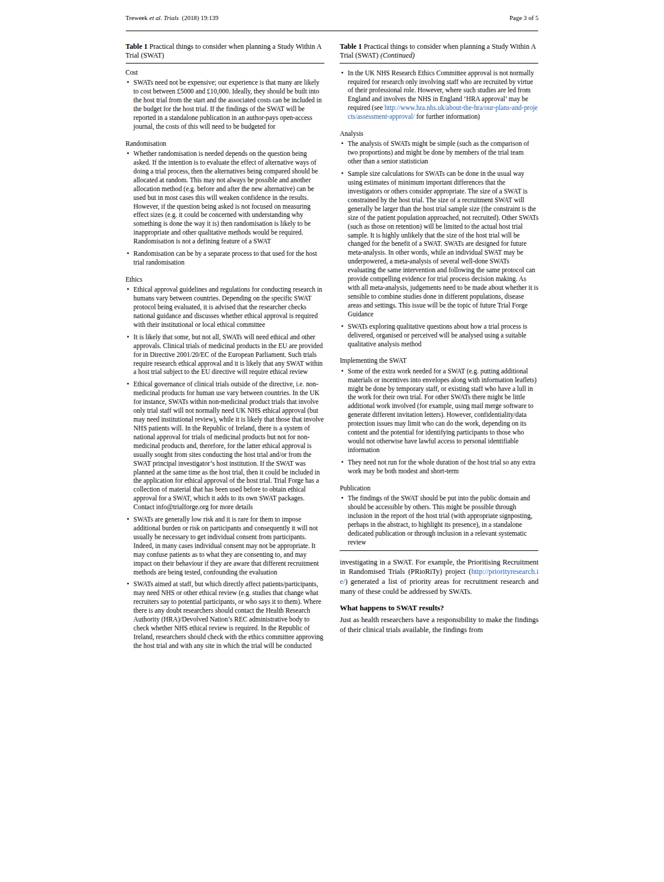Treweek et al. Trials (2018) 19:139
Page 3 of 5
Table 1 Practical things to consider when planning a Study Within A Trial (SWAT)
Cost
SWATs need not be expensive; our experience is that many are likely to cost between £5000 and £10,000. Ideally, they should be built into the host trial from the start and the associated costs can be included in the budget for the host trial. If the findings of the SWAT will be reported in a standalone publication in an author-pays open-access journal, the costs of this will need to be budgeted for
Randomisation
Whether randomisation is needed depends on the question being asked. If the intention is to evaluate the effect of alternative ways of doing a trial process, then the alternatives being compared should be allocated at random. This may not always be possible and another allocation method (e.g. before and after the new alternative) can be used but in most cases this will weaken confidence in the results. However, if the question being asked is not focused on measuring effect sizes (e.g. it could be concerned with understanding why something is done the way it is) then randomisation is likely to be inappropriate and other qualitative methods would be required. Randomisation is not a defining feature of a SWAT
Randomisation can be by a separate process to that used for the host trial randomisation
Ethics
Ethical approval guidelines and regulations for conducting research in humans vary between countries. Depending on the specific SWAT protocol being evaluated, it is advised that the researcher checks national guidance and discusses whether ethical approval is required with their institutional or local ethical committee
It is likely that some, but not all, SWATs will need ethical and other approvals. Clinical trials of medicinal products in the EU are provided for in Directive 2001/20/EC of the European Parliament. Such trials require research ethical approval and it is likely that any SWAT within a host trial subject to the EU directive will require ethical review
Ethical governance of clinical trials outside of the directive, i.e. non-medicinal products for human use vary between countries. In the UK for instance, SWATs within non-medicinal product trials that involve only trial staff will not normally need UK NHS ethical approval (but may need institutional review), while it is likely that those that involve NHS patients will. In the Republic of Ireland, there is a system of national approval for trials of medicinal products but not for non-medicinal products and, therefore, for the latter ethical approval is usually sought from sites conducting the host trial and/or from the SWAT principal investigator’s host institution. If the SWAT was planned at the same time as the host trial, then it could be included in the application for ethical approval of the host trial. Trial Forge has a collection of material that has been used before to obtain ethical approval for a SWAT, which it adds to its own SWAT packages. Contact info@trialforge.org for more details
SWATs are generally low risk and it is rare for them to impose additional burden or risk on participants and consequently it will not usually be necessary to get individual consent from participants. Indeed, in many cases individual consent may not be appropriate. It may confuse patients as to what they are consenting to, and may impact on their behaviour if they are aware that different recruitment methods are being tested, confounding the evaluation
SWATs aimed at staff, but which directly affect patients/participants, may need NHS or other ethical review (e.g. studies that change what recruiters say to potential participants, or who says it to them). Where there is any doubt researchers should contact the Health Research Authority (HRA)/Devolved Nation’s REC administrative body to check whether NHS ethical review is required. In the Republic of Ireland, researchers should check with the ethics committee approving the host trial and with any site in which the trial will be conducted
Table 1 Practical things to consider when planning a Study Within A Trial (SWAT) (Continued)
In the UK NHS Research Ethics Committee approval is not normally required for research only involving staff who are recruited by virtue of their professional role. However, where such studies are led from England and involves the NHS in England ‘HRA approval’ may be required (see http://www.hra.nhs.uk/about-the-hra/our-plans-and-projects/assessment-approval/ for further information)
Analysis
The analysis of SWATs might be simple (such as the comparison of two proportions) and might be done by members of the trial team other than a senior statistician
Sample size calculations for SWATs can be done in the usual way using estimates of minimum important differences that the investigators or others consider appropriate. The size of a SWAT is constrained by the host trial. The size of a recruitment SWAT will generally be larger than the host trial sample size (the constraint is the size of the patient population approached, not recruited). Other SWATs (such as those on retention) will be limited to the actual host trial sample. It is highly unlikely that the size of the host trial will be changed for the benefit of a SWAT. SWATs are designed for future meta-analysis. In other words, while an individual SWAT may be underpowered, a meta-analysis of several well-done SWATs evaluating the same intervention and following the same protocol can provide compelling evidence for trial process decision making. As with all meta-analysis, judgements need to be made about whether it is sensible to combine studies done in different populations, disease areas and settings. This issue will be the topic of future Trial Forge Guidance
SWATs exploring qualitative questions about how a trial process is delivered, organised or perceived will be analysed using a suitable qualitative analysis method
Implementing the SWAT
Some of the extra work needed for a SWAT (e.g. putting additional materials or incentives into envelopes along with information leaflets) might be done by temporary staff, or existing staff who have a lull in the work for their own trial. For other SWATs there might be little additional work involved (for example, using mail merge software to generate different invitation letters). However, confidentiality/data protection issues may limit who can do the work, depending on its content and the potential for identifying participants to those who would not otherwise have lawful access to personal identifiable information
They need not run for the whole duration of the host trial so any extra work may be both modest and short-term
Publication
The findings of the SWAT should be put into the public domain and should be accessible by others. This might be possible through inclusion in the report of the host trial (with appropriate signposting, perhaps in the abstract, to highlight its presence), in a standalone dedicated publication or through inclusion in a relevant systematic review
investigating in a SWAT. For example, the Prioritising Recruitment in Randomised Trials (PRioRiTy) project (http://priorityresearch.ie/) generated a list of priority areas for recruitment research and many of these could be addressed by SWATs.
What happens to SWAT results?
Just as health researchers have a responsibility to make the findings of their clinical trials available, the findings from